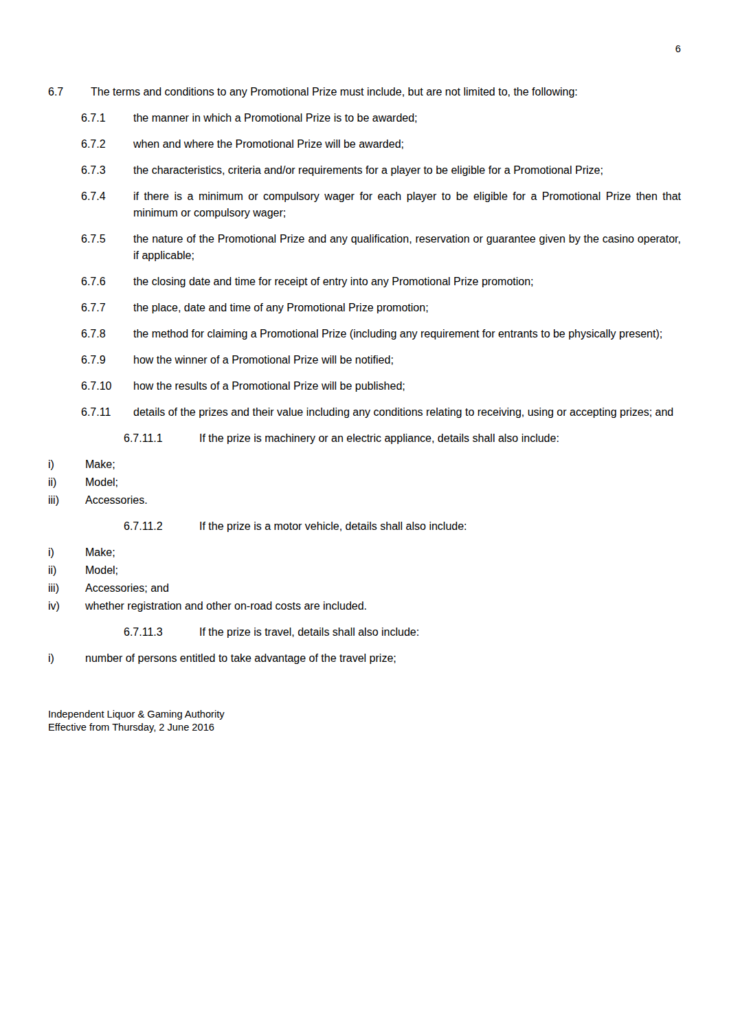6
6.7
The terms and conditions to any Promotional Prize must include, but are not limited to, the following:
6.7.1
the manner in which a Promotional Prize is to be awarded;
6.7.2
when and where the Promotional Prize will be awarded;
6.7.3
the characteristics, criteria and/or requirements for a player to be eligible for a Promotional Prize;
6.7.4
if there is a minimum or compulsory wager for each player to be eligible for a Promotional Prize then that minimum or compulsory wager;
6.7.5
the nature of the Promotional Prize and any qualification, reservation or guarantee given by the casino operator, if applicable;
6.7.6
the closing date and time for receipt of entry into any Promotional Prize promotion;
6.7.7
the place, date and time of any Promotional Prize promotion;
6.7.8
the method for claiming a Promotional Prize (including any requirement for entrants to be physically present);
6.7.9
how the winner of a Promotional Prize will be notified;
6.7.10
how the results of a Promotional Prize will be published;
6.7.11
details of the prizes and their value including any conditions relating to receiving, using or accepting prizes; and
6.7.11.1
If the prize is machinery or an electric appliance, details shall also include:
i)
Make;
ii)
Model;
iii)
Accessories.
6.7.11.2
If the prize is a motor vehicle, details shall also include:
i)
Make;
ii)
Model;
iii)
Accessories; and
iv)
whether registration and other on-road costs are included.
6.7.11.3
If the prize is travel, details shall also include:
i)
number of persons entitled to take advantage of the travel prize;
Independent Liquor & Gaming Authority
Effective from Thursday, 2 June 2016